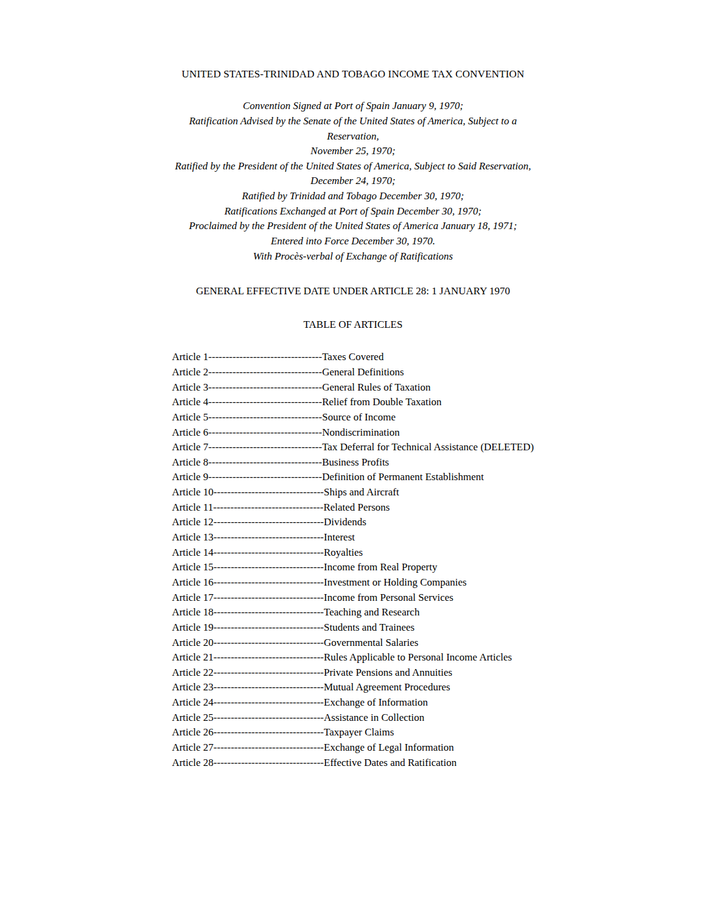UNITED STATES-TRINIDAD AND TOBAGO INCOME TAX CONVENTION
Convention Signed at Port of Spain January 9, 1970;
Ratification Advised by the Senate of the United States of America, Subject to a Reservation,
November 25, 1970;
Ratified by the President of the United States of America, Subject to Said Reservation,
December 24, 1970;
Ratified by Trinidad and Tobago December 30, 1970;
Ratifications Exchanged at Port of Spain December 30, 1970;
Proclaimed by the President of the United States of America January 18, 1971;
Entered into Force December 30, 1970.
With Procès-verbal of Exchange of Ratifications
GENERAL EFFECTIVE DATE UNDER ARTICLE 28: 1 JANUARY 1970
TABLE OF ARTICLES
Article 1---------------------------------Taxes Covered
Article 2---------------------------------General Definitions
Article 3---------------------------------General Rules of Taxation
Article 4---------------------------------Relief from Double Taxation
Article 5---------------------------------Source of Income
Article 6---------------------------------Nondiscrimination
Article 7---------------------------------Tax Deferral for Technical Assistance (DELETED)
Article 8---------------------------------Business Profits
Article 9---------------------------------Definition of Permanent Establishment
Article 10--------------------------------Ships and Aircraft
Article 11--------------------------------Related Persons
Article 12--------------------------------Dividends
Article 13--------------------------------Interest
Article 14--------------------------------Royalties
Article 15--------------------------------Income from Real Property
Article 16--------------------------------Investment or Holding Companies
Article 17--------------------------------Income from Personal Services
Article 18--------------------------------Teaching and Research
Article 19--------------------------------Students and Trainees
Article 20--------------------------------Governmental Salaries
Article 21--------------------------------Rules Applicable to Personal Income Articles
Article 22--------------------------------Private Pensions and Annuities
Article 23--------------------------------Mutual Agreement Procedures
Article 24--------------------------------Exchange of Information
Article 25--------------------------------Assistance in Collection
Article 26--------------------------------Taxpayer Claims
Article 27--------------------------------Exchange of Legal Information
Article 28--------------------------------Effective Dates and Ratification